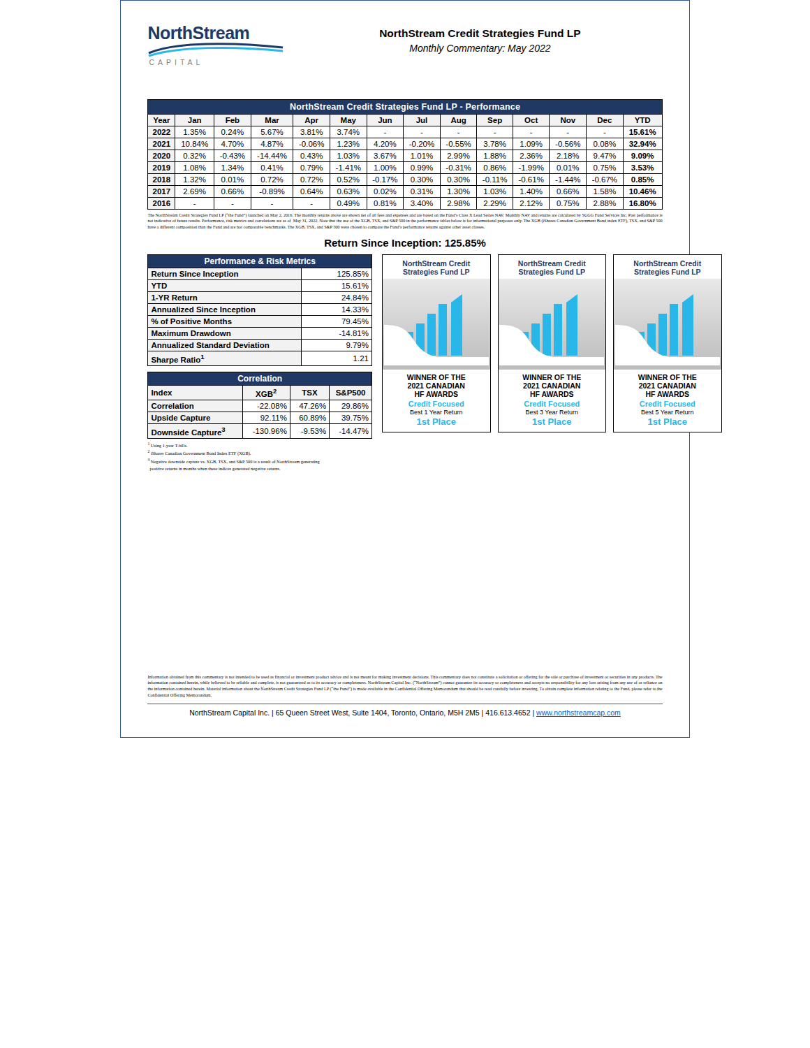NorthStream
CAPITAL
NorthStream Credit Strategies Fund LP
Monthly Commentary: May 2022
NorthStream Credit Strategies Fund LP - Performance
| Year | Jan | Feb | Mar | Apr | May | Jun | Jul | Aug | Sep | Oct | Nov | Dec | YTD |
| --- | --- | --- | --- | --- | --- | --- | --- | --- | --- | --- | --- | --- | --- |
| 2022 | 1.35% | 0.24% | 5.67% | 3.81% | 3.74% | - | - | - | - | - | - | - | 15.61% |
| 2021 | 10.84% | 4.70% | 4.87% | -0.06% | 1.23% | 4.20% | -0.20% | -0.55% | 3.78% | 1.09% | -0.56% | 0.08% | 32.94% |
| 2020 | 0.32% | -0.43% | -14.44% | 0.43% | 1.03% | 3.67% | 1.01% | 2.99% | 1.88% | 2.36% | 2.18% | 9.47% | 9.09% |
| 2019 | 1.08% | 1.34% | 0.41% | 0.79% | -1.41% | 1.00% | 0.99% | -0.31% | 0.86% | -1.99% | 0.01% | 0.75% | 3.53% |
| 2018 | 1.32% | 0.01% | 0.72% | 0.72% | 0.52% | -0.17% | 0.30% | 0.30% | -0.11% | -0.61% | -1.44% | -0.67% | 0.85% |
| 2017 | 2.69% | 0.66% | -0.89% | 0.64% | 0.63% | 0.02% | 0.31% | 1.30% | 1.03% | 1.40% | 0.66% | 1.58% | 10.46% |
| 2016 | - | - | - | - | 0.49% | 0.81% | 3.40% | 2.98% | 2.29% | 2.12% | 0.75% | 2.88% | 16.80% |
The NorthStream Credit Strategies Fund LP (“the Fund”) launched on May 2, 2016. The monthly returns above are shown net of all fees and expenses and are based on the Fund’s Class X Lead Series NAV. Monthly NAV and returns are calculated by SGGG Fund Services Inc. Past performance is not indicative of future results. Performance, risk metrics and correlations are as of May 31, 2022. Note that the use of the XGB, TSX, and S&P 500 in the performance tables below is for informational purposes only. The XGB (iShares Canadian Government Bond index ETF), TSX, and S&P 500 have a different composition than the Fund and are not comparable benchmarks. The XGB, TSX, and S&P 500 were chosen to compare the Fund’s performance returns against other asset classes.
Return Since Inception: 125.85%
Performance & Risk Metrics
| Return Since Inception | 125.85% |
| YTD | 15.61% |
| 1-YR Return | 24.84% |
| Annualized Since Inception | 14.33% |
| % of Positive Months | 79.45% |
| Maximum Drawdown | -14.81% |
| Annualized Standard Deviation | 9.79% |
| Sharpe Ratio 1 | 1.21 |
Correlation
| Index | XGB 2 | TSX | S&P500 |
| --- | --- | --- | --- |
| Correlation | -22.08% | 47.26% | 29.86% |
| Upside Capture | 92.11% | 60.89% | 39.75% |
| Downside Capture 3 | -130.96% | -9.53% | -14.47% |
1 Using 1-year T-bills.
2 iShares Canadian Government Bond Index ETF (XGB).
3 Negative downside capture vs. XGB, TSX, and S&P 500 is a result of NorthStream generating
positive returns in months when these indices generated negative returns.
NorthStream Credit
Strategies Fund LP
WINNER OF THE
2021 CANADIAN
HF AWARDS
Credit Focused
Best 1 Year Return
1st Place
NorthStream Credit
Strategies Fund LP
WINNER OF THE
2021 CANADIAN
HF AWARDS
Credit Focused
Best 3 Year Return
1st Place
NorthStream Credit
Strategies Fund LP
WINNER OF THE
2021 CANADIAN
HF AWARDS
Credit Focused
Best 5 Year Return
1st Place
Information obtained from this commentary is not intended to be used as financial or investment product advice and is not meant for making investment decisions. This commentary does not constitute a solicitation or offering for the sale or purchase of investment or securities in any products. The information contained herein, while believed to be reliable and complete, is not guaranteed as to its accuracy or completeness. NorthStream Capital Inc. (“NorthStream”) cannot guarantee its accuracy or completeness and accepts no responsibility for any loss arising from any use of or reliance on the information contained herein. Material information about the NorthStream Credit Strategies Fund LP (“the Fund”) is made available in the Confidential Offering Memorandum that should be read carefully before investing. To obtain complete information relating to the Fund, please refer to the Confidential Offering Memorandum.
NorthStream Capital Inc. | 65 Queen Street West, Suite 1404, Toronto, Ontario, M5H 2M5 | 416.613.4652 | www.northstreamcap.com